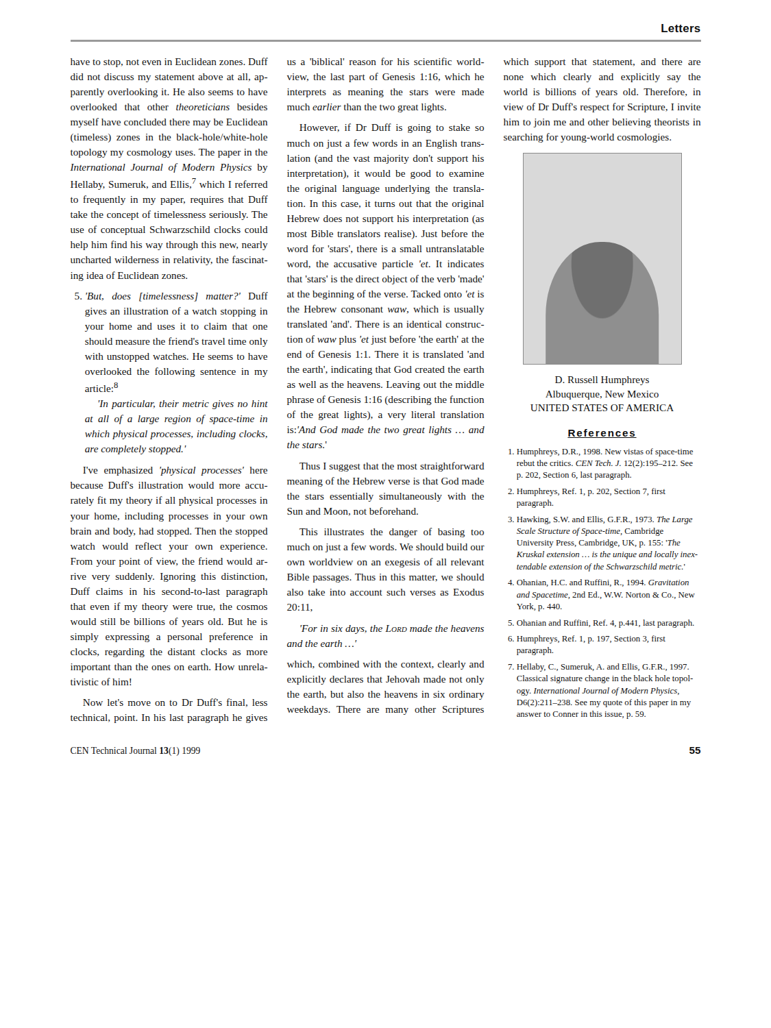Letters
have to stop, not even in Euclidean zones. Duff did not discuss my statement above at all, apparently overlooking it. He also seems to have overlooked that other theoreticians besides myself have concluded there may be Euclidean (timeless) zones in the black-hole/white-hole topology my cosmology uses. The paper in the International Journal of Modern Physics by Hellaby, Sumeruk, and Ellis,7 which I referred to frequently in my paper, requires that Duff take the concept of timelessness seriously. The use of conceptual Schwarzschild clocks could help him find his way through this new, nearly uncharted wilderness in relativity, the fascinating idea of Euclidean zones.
'But, does [timelessness] matter?' Duff gives an illustration of a watch stopping in your home and uses it to claim that one should measure the friend's travel time only with unstopped watches. He seems to have overlooked the following sentence in my article:8
'In particular, their metric gives no hint at all of a large region of space-time in which physical processes, including clocks, are completely stopped.'
I've emphasized 'physical processes' here because Duff's illustration would more accurately fit my theory if all physical processes in your home, including processes in your own brain and body, had stopped. Then the stopped watch would reflect your own experience. From your point of view, the friend would arrive very suddenly. Ignoring this distinction, Duff claims in his second-to-last paragraph that even if my theory were true, the cosmos would still be billions of years old. But he is simply expressing a personal preference in clocks, regarding the distant clocks as more important than the ones on earth. How unrelativistic of him!
Now let's move on to Dr Duff's final, less technical, point. In his last paragraph he gives us a 'biblical' reason for his scientific worldview, the last part of Genesis 1:16, which he interprets as meaning the stars were made much earlier than the two great lights.
However, if Dr Duff is going to stake so much on just a few words in an English translation (and the vast majority don't support his interpretation), it would be good to examine the original language underlying the translation. In this case, it turns out that the original Hebrew does not support his interpretation (as most Bible translators realise). Just before the word for 'stars', there is a small untranslatable word, the accusative particle 'et. It indicates that 'stars' is the direct object of the verb 'made' at the beginning of the verse. Tacked onto 'et is the Hebrew consonant waw, which is usually translated 'and'. There is an identical construction of waw plus 'et just before 'the earth' at the end of Genesis 1:1. There it is translated 'and the earth', indicating that God created the earth as well as the heavens. Leaving out the middle phrase of Genesis 1:16 (describing the function of the great lights), a very literal translation is:'And God made the two great lights … and the stars.'
Thus I suggest that the most straightforward meaning of the Hebrew verse is that God made the stars essentially simultaneously with the Sun and Moon, not beforehand.
This illustrates the danger of basing too much on just a few words. We should build our own worldview on an exegesis of all relevant Bible passages. Thus in this matter, we should also take into account such verses as Exodus 20:11,
'For in six days, the Lord made the heavens and the earth …'
which, combined with the context, clearly and explicitly declares that Jehovah made not only the earth, but also the heavens in six ordinary weekdays. There are many other Scriptures which support that statement, and there are none which clearly and explicitly say the world is billions of years old. Therefore, in view of Dr Duff's respect for Scripture, I invite him to join me and other believing theorists in searching for young-world cosmologies.
D. Russell Humphreys
Albuquerque, New Mexico
UNITED STATES OF AMERICA
References
Humphreys, D.R., 1998. New vistas of space-time rebut the critics. CEN Tech. J. 12(2):195–212. See p. 202, Section 6, last paragraph.
Humphreys, Ref. 1, p. 202, Section 7, first paragraph.
Hawking, S.W. and Ellis, G.F.R., 1973. The Large Scale Structure of Space-time, Cambridge University Press, Cambridge, UK, p. 155: 'The Kruskal extension … is the unique and locally inextendable extension of the Schwarzschild metric.'
Ohanian, H.C. and Ruffini, R., 1994. Gravitation and Spacetime, 2nd Ed., W.W. Norton & Co., New York, p. 440.
Ohanian and Ruffini, Ref. 4, p.441, last paragraph.
Humphreys, Ref. 1, p. 197, Section 3, first paragraph.
Hellaby, C., Sumeruk, A. and Ellis, G.F.R., 1997. Classical signature change in the black hole topology. International Journal of Modern Physics, D6(2):211–238. See my quote of this paper in my answer to Conner in this issue, p. 59.
CEN Technical Journal 13(1) 1999 55